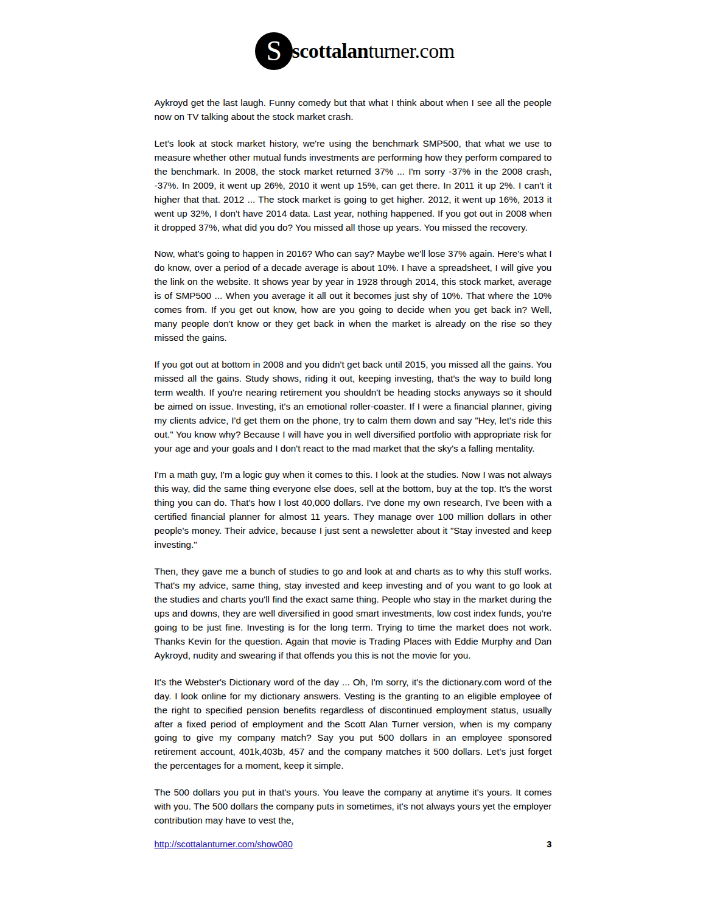Sscottalan turner.com
Aykroyd get the last laugh. Funny comedy but that what I think about when I see all the people now on TV talking about the stock market crash.
Let's look at stock market history, we're using the benchmark SMP500, that what we use to measure whether other mutual funds investments are performing how they perform compared to the benchmark. In 2008, the stock market returned 37% ... I'm sorry -37% in the 2008 crash, -37%. In 2009, it went up 26%, 2010 it went up 15%, can get there. In 2011 it up 2%. I can't it higher that that. 2012 ... The stock market is going to get higher. 2012, it went up 16%, 2013 it went up 32%, I don't have 2014 data. Last year, nothing happened. If you got out in 2008 when it dropped 37%, what did you do? You missed all those up years. You missed the recovery.
Now, what's going to happen in 2016? Who can say? Maybe we'll lose 37% again. Here's what I do know, over a period of a decade average is about 10%. I have a spreadsheet, I will give you the link on the website. It shows year by year in 1928 through 2014, this stock market, average is of SMP500 ... When you average it all out it becomes just shy of 10%. That where the 10% comes from. If you get out know, how are you going to decide when you get back in? Well, many people don't know or they get back in when the market is already on the rise so they missed the gains.
If you got out at bottom in 2008 and you didn't get back until 2015, you missed all the gains. You missed all the gains. Study shows, riding it out, keeping investing, that's the way to build long term wealth. If you're nearing retirement you shouldn't be heading stocks anyways so it should be aimed on issue. Investing, it's an emotional roller-coaster. If I were a financial planner, giving my clients advice, I'd get them on the phone, try to calm them down and say "Hey, let's ride this out." You know why? Because I will have you in well diversified portfolio with appropriate risk for your age and your goals and I don't react to the mad market that the sky's a falling mentality.
I'm a math guy, I'm a logic guy when it comes to this. I look at the studies. Now I was not always this way, did the same thing everyone else does, sell at the bottom, buy at the top. It's the worst thing you can do. That's how I lost 40,000 dollars. I've done my own research, I've been with a certified financial planner for almost 11 years. They manage over 100 million dollars in other people's money. Their advice, because I just sent a newsletter about it "Stay invested and keep investing."
Then, they gave me a bunch of studies to go and look at and charts as to why this stuff works. That's my advice, same thing, stay invested and keep investing and of you want to go look at the studies and charts you'll find the exact same thing. People who stay in the market during the ups and downs, they are well diversified in good smart investments, low cost index funds, you're going to be just fine. Investing is for the long term. Trying to time the market does not work. Thanks Kevin for the question. Again that movie is Trading Places with Eddie Murphy and Dan Aykroyd, nudity and swearing if that offends you this is not the movie for you.
It's the Webster's Dictionary word of the day ... Oh, I'm sorry, it's the dictionary.com word of the day. I look online for my dictionary answers. Vesting is the granting to an eligible employee of the right to specified pension benefits regardless of discontinued employment status, usually after a fixed period of employment and the Scott Alan Turner version, when is my company going to give my company match? Say you put 500 dollars in an employee sponsored retirement account, 401k,403b, 457 and the company matches it 500 dollars. Let's just forget the percentages for a moment, keep it simple.
The 500 dollars you put in that's yours. You leave the company at anytime it's yours. It comes with you. The 500 dollars the company puts in sometimes, it's not always yours yet the employer contribution may have to vest the,
http://scottalanturner.com/show080 3